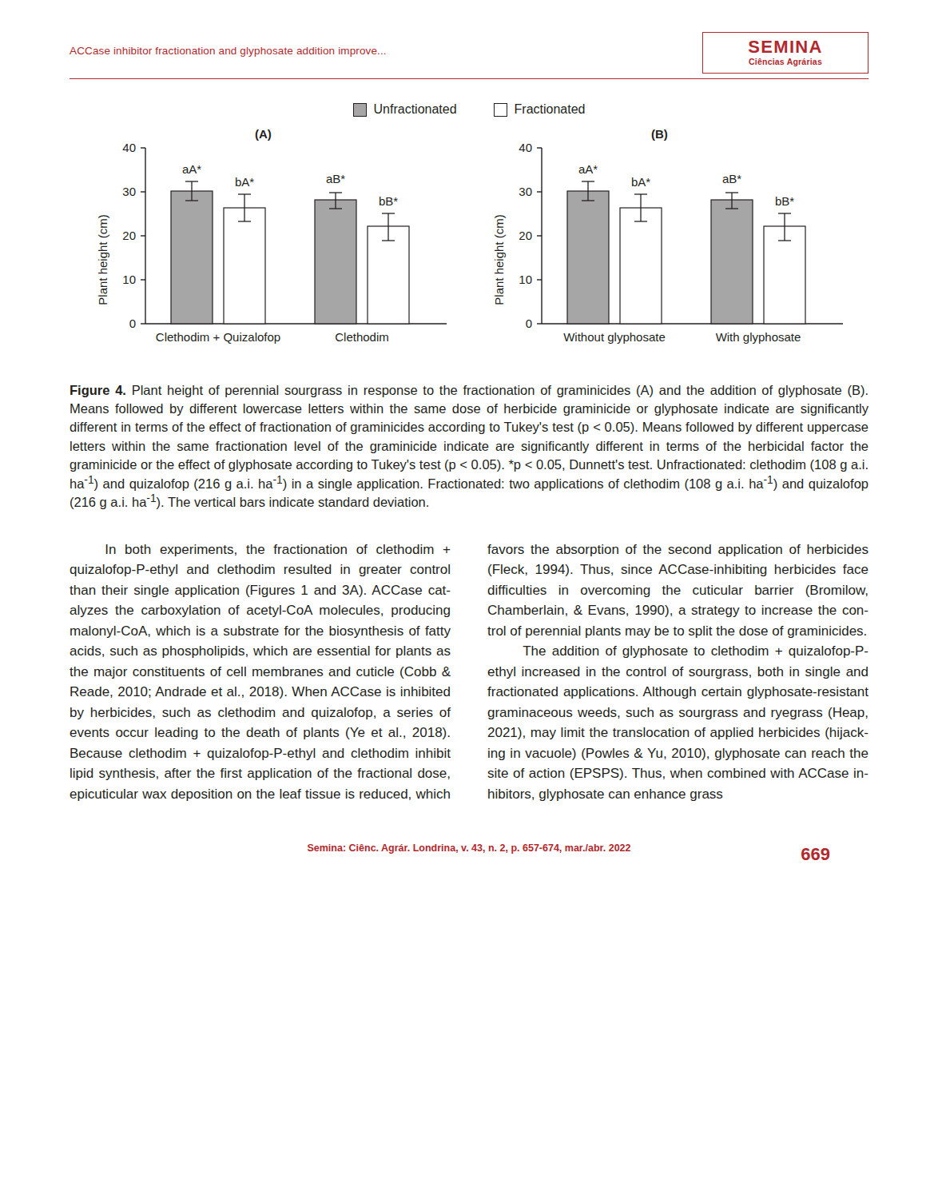ACCase inhibitor fractionation and glyphosate addition improve...
SEMINA
Ciências Agrárias
Unfractionated Fractionated
(A) 0 10 20 30 40 Plant height (cm) aA* bA* aB* bB* Clethodim + Quizalofop Clethodim
(B) 0 10 20 30 40 Plant height (cm) aA* bA* aB* bB* Without glyphosate With glyphosate
Figure 4. Plant height of perennial sourgrass in response to the fractionation of graminicides (A) and the addition of glyphosate (B). Means followed by different lowercase letters within the same dose of herbicide graminicide or glyphosate indicate are significantly different in terms of the effect of fractionation of graminicides according to Tukey's test (p < 0.05). Means followed by different uppercase letters within the same fractionation level of the graminicide indicate are significantly different in terms of the herbicidal factor the graminicide or the effect of glyphosate according to Tukey's test (p < 0.05). *p < 0.05, Dunnett's test. Unfractionated: clethodim (108 g a.i. ha-1) and quizalofop (216 g a.i. ha-1) in a single application. Fractionated: two applications of clethodim (108 g a.i. ha-1) and quizalofop (216 g a.i. ha-1). The vertical bars indicate standard deviation.
In both experiments, the fractionation of clethodim + quizalofop-P-ethyl and clethodim resulted in greater control than their single application (Figures 1 and 3A). ACCase catalyzes the carboxylation of acetyl-CoA molecules, producing malonyl-CoA, which is a substrate for the biosynthesis of fatty acids, such as phospholipids, which are essential for plants as the major constituents of cell membranes and cuticle (Cobb & Reade, 2010; Andrade et al., 2018). When ACCase is inhibited by herbicides, such as clethodim and quizalofop, a series of events occur leading to the death of plants (Ye et al., 2018). Because clethodim + quizalofop-P-ethyl and clethodim inhibit lipid synthesis, after the first application of the fractional dose, epicuticular wax deposition on the leaf tissue is reduced, which favors the absorption of the second application of herbicides (Fleck, 1994). Thus, since ACCase-inhibiting herbicides face difficulties in overcoming the cuticular barrier (Bromilow, Chamberlain, & Evans, 1990), a strategy to increase the control of perennial plants may be to split the dose of graminicides.
The addition of glyphosate to clethodim + quizalofop-P-ethyl increased in the control of sourgrass, both in single and fractionated applications. Although certain glyphosate-resistant graminaceous weeds, such as sourgrass and ryegrass (Heap, 2021), may limit the translocation of applied herbicides (hijacking in vacuole) (Powles & Yu, 2010), glyphosate can reach the site of action (EPSPS). Thus, when combined with ACCase inhibitors, glyphosate can enhance grass
Semina: Ciênc. Agrár. Londrina, v. 43, n. 2, p. 657-674, mar./abr. 2022
669